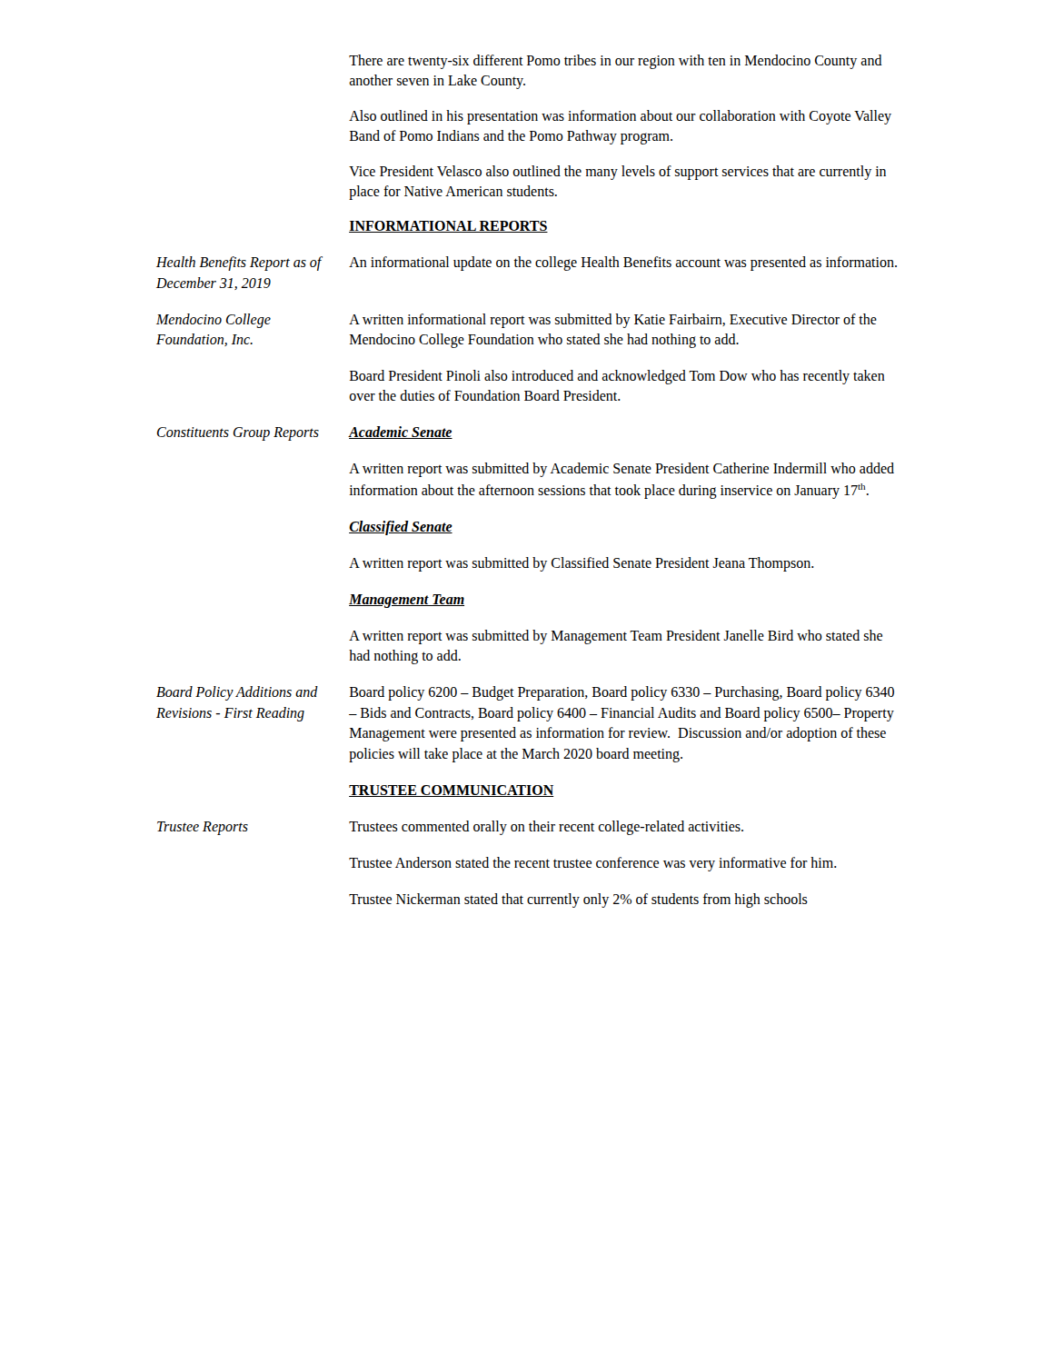There are twenty-six different Pomo tribes in our region with ten in Mendocino County and another seven in Lake County.
Also outlined in his presentation was information about our collaboration with Coyote Valley Band of Pomo Indians and the Pomo Pathway program.
Vice President Velasco also outlined the many levels of support services that are currently in place for Native American students.
INFORMATIONAL REPORTS
Health Benefits Report as of December 31, 2019
An informational update on the college Health Benefits account was presented as information.
Mendocino College Foundation, Inc.
A written informational report was submitted by Katie Fairbairn, Executive Director of the Mendocino College Foundation who stated she had nothing to add.
Board President Pinoli also introduced and acknowledged Tom Dow who has recently taken over the duties of Foundation Board President.
Constituents Group Reports
Academic Senate
A written report was submitted by Academic Senate President Catherine Indermill who added information about the afternoon sessions that took place during inservice on January 17th.
Classified Senate
A written report was submitted by Classified Senate President Jeana Thompson.
Management Team
A written report was submitted by Management Team President Janelle Bird who stated she had nothing to add.
Board Policy Additions and Revisions - First Reading
Board policy 6200 – Budget Preparation, Board policy 6330 – Purchasing, Board policy 6340 – Bids and Contracts, Board policy 6400 – Financial Audits and Board policy 6500– Property Management were presented as information for review. Discussion and/or adoption of these policies will take place at the March 2020 board meeting.
TRUSTEE COMMUNICATION
Trustee Reports
Trustees commented orally on their recent college-related activities.
Trustee Anderson stated the recent trustee conference was very informative for him.
Trustee Nickerman stated that currently only 2% of students from high schools